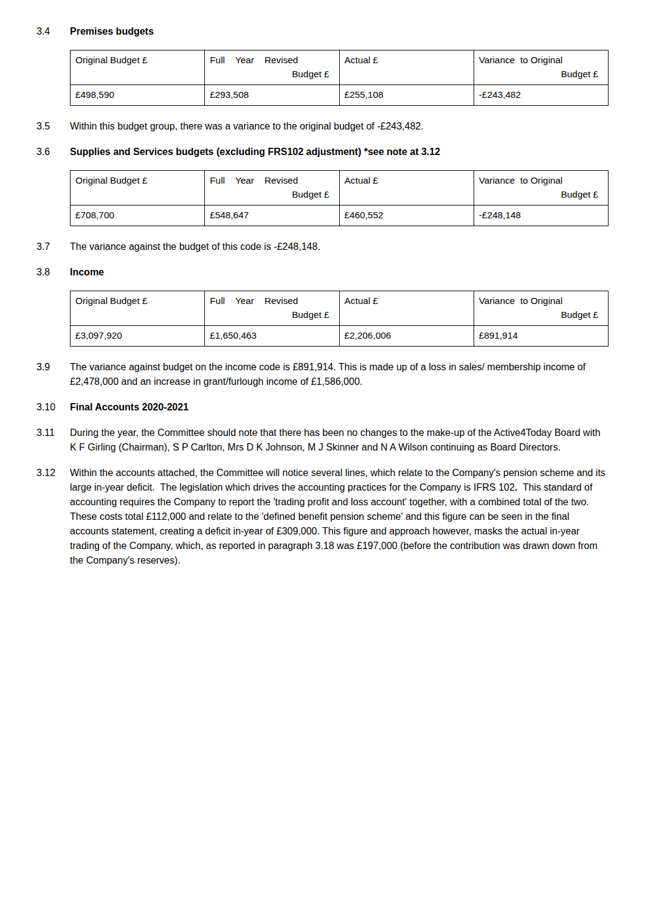3.4
Premises budgets
| Original Budget £ | Full Year Revised Budget £ | Actual £ | Variance to Original Budget £ |
| £498,590 | £293,508 | £255,108 | -£243,482 |
3.5
Within this budget group, there was a variance to the original budget of -£243,482.
3.6
Supplies and Services budgets (excluding FRS102 adjustment) *see note at 3.12
| Original Budget £ | Full Year Revised Budget £ | Actual £ | Variance to Original Budget £ |
| £708,700 | £548,647 | £460,552 | -£248,148 |
3.7
The variance against the budget of this code is -£248,148.
3.8
Income
| Original Budget £ | Full Year Revised Budget £ | Actual £ | Variance to Original Budget £ |
| £3,097,920 | £1,650,463 | £2,206,006 | £891,914 |
3.9
The variance against budget on the income code is £891,914. This is made up of a loss in sales/ membership income of £2,478,000 and an increase in grant/furlough income of £1,586,000.
3.10
Final Accounts 2020-2021
3.11
During the year, the Committee should note that there has been no changes to the make-up of the Active4Today Board with K F Girling (Chairman), S P Carlton, Mrs D K Johnson, M J Skinner and N A Wilson continuing as Board Directors.
3.12
Within the accounts attached, the Committee will notice several lines, which relate to the Company's pension scheme and its large in-year deficit. The legislation which drives the accounting practices for the Company is IFRS 102. This standard of accounting requires the Company to report the 'trading profit and loss account' together, with a combined total of the two. These costs total £112,000 and relate to the 'defined benefit pension scheme' and this figure can be seen in the final accounts statement, creating a deficit in-year of £309,000. This figure and approach however, masks the actual in-year trading of the Company, which, as reported in paragraph 3.18 was £197,000 (before the contribution was drawn down from the Company's reserves).